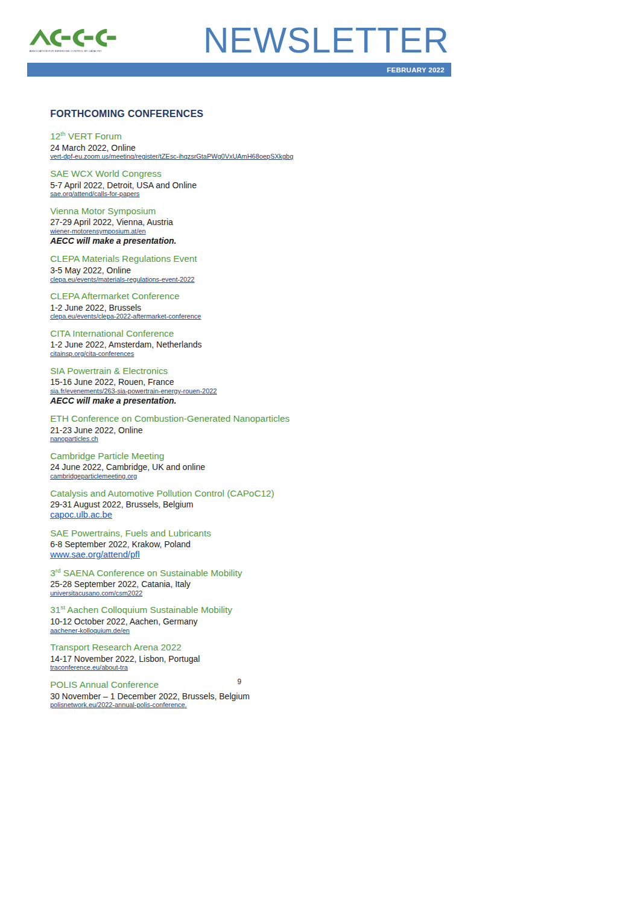ASSOCIATION FOR EMISSIONS CONTROL BY CATALYST
NEWSLETTER
FEBRUARY 2022
FORTHCOMING CONFERENCES
12th VERT Forum
24 March 2022, Online
vert-dpf-eu.zoom.us/meeting/register/tZEsc-ihqzsrGtaPWg0VxUAmH68oepSXkgbg
SAE WCX World Congress
5-7 April 2022, Detroit, USA and Online
sae.org/attend/calls-for-papers
Vienna Motor Symposium
27-29 April 2022, Vienna, Austria
wiener-motorensymposium.at/en
AECC will make a presentation.
CLEPA Materials Regulations Event
3-5 May 2022, Online
clepa.eu/events/materials-regulations-event-2022
CLEPA Aftermarket Conference
1-2 June 2022, Brussels
clepa.eu/events/clepa-2022-aftermarket-conference
CITA International Conference
1-2 June 2022, Amsterdam, Netherlands
citainsp.org/cita-conferences
SIA Powertrain & Electronics
15-16 June 2022, Rouen, France
sia.fr/evenements/263-sia-powertrain-energy-rouen-2022
AECC will make a presentation.
ETH Conference on Combustion-Generated Nanoparticles
21-23 June 2022, Online
nanoparticles.ch
Cambridge Particle Meeting
24 June 2022, Cambridge, UK and online
cambridgeparticlemeeting.org
Catalysis and Automotive Pollution Control (CAPoC12)
29-31 August 2022, Brussels, Belgium
capoc.ulb.ac.be
SAE Powertrains, Fuels and Lubricants
6-8 September 2022, Krakow, Poland
www.sae.org/attend/pfl
3rd SAENA Conference on Sustainable Mobility
25-28 September 2022, Catania, Italy
universitacusano.com/csm2022
31st Aachen Colloquium Sustainable Mobility
10-12 October 2022, Aachen, Germany
aachener-kolloquium.de/en
Transport Research Arena 2022
14-17 November 2022, Lisbon, Portugal
traconference.eu/about-tra
POLIS Annual Conference
30 November – 1 December 2022, Brussels, Belgium
polisnetwork.eu/2022-annual-polis-conference.
9